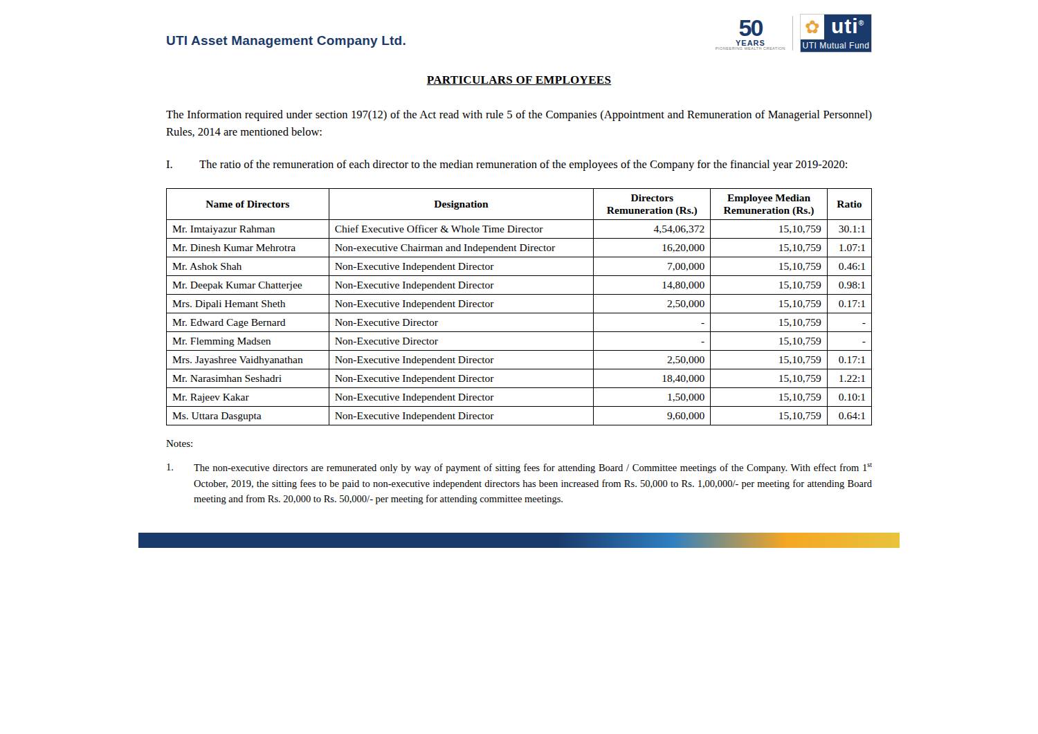UTI Asset Management Company Ltd.
50
YEARS
PIONEERING WEALTH CREATION
✿ uti®
UTI Mutual Fund
PARTICULARS OF EMPLOYEES
The Information required under section 197(12) of the Act read with rule 5 of the Companies (Appointment and Remuneration of Managerial Personnel) Rules, 2014 are mentioned below:
I.
The ratio of the remuneration of each director to the median remuneration of the employees of the Company for the financial year 2019-2020:
| Name of Directors | Designation | Directors Remuneration (Rs.) | Employee Median Remuneration (Rs.) | Ratio |
| --- | --- | --- | --- | --- |
| Mr. Imtaiyazur Rahman | Chief Executive Officer & Whole Time Director | 4,54,06,372 | 15,10,759 | 30.1:1 |
| Mr. Dinesh Kumar Mehrotra | Non-executive Chairman and Independent Director | 16,20,000 | 15,10,759 | 1.07:1 |
| Mr. Ashok Shah | Non-Executive Independent Director | 7,00,000 | 15,10,759 | 0.46:1 |
| Mr. Deepak Kumar Chatterjee | Non-Executive Independent Director | 14,80,000 | 15,10,759 | 0.98:1 |
| Mrs. Dipali Hemant Sheth | Non-Executive Independent Director | 2,50,000 | 15,10,759 | 0.17:1 |
| Mr. Edward Cage Bernard | Non-Executive Director | - | 15,10,759 | - |
| Mr. Flemming Madsen | Non-Executive Director | - | 15,10,759 | - |
| Mrs. Jayashree Vaidhyanathan | Non-Executive Independent Director | 2,50,000 | 15,10,759 | 0.17:1 |
| Mr. Narasimhan Seshadri | Non-Executive Independent Director | 18,40,000 | 15,10,759 | 1.22:1 |
| Mr. Rajeev Kakar | Non-Executive Independent Director | 1,50,000 | 15,10,759 | 0.10:1 |
| Ms. Uttara Dasgupta | Non-Executive Independent Director | 9,60,000 | 15,10,759 | 0.64:1 |
Notes:
1.
The non-executive directors are remunerated only by way of payment of sitting fees for attending Board / Committee meetings of the Company. With effect from 1st October, 2019, the sitting fees to be paid to non-executive independent directors has been increased from Rs. 50,000 to Rs. 1,00,000/- per meeting for attending Board meeting and from Rs. 20,000 to Rs. 50,000/- per meeting for attending committee meetings.